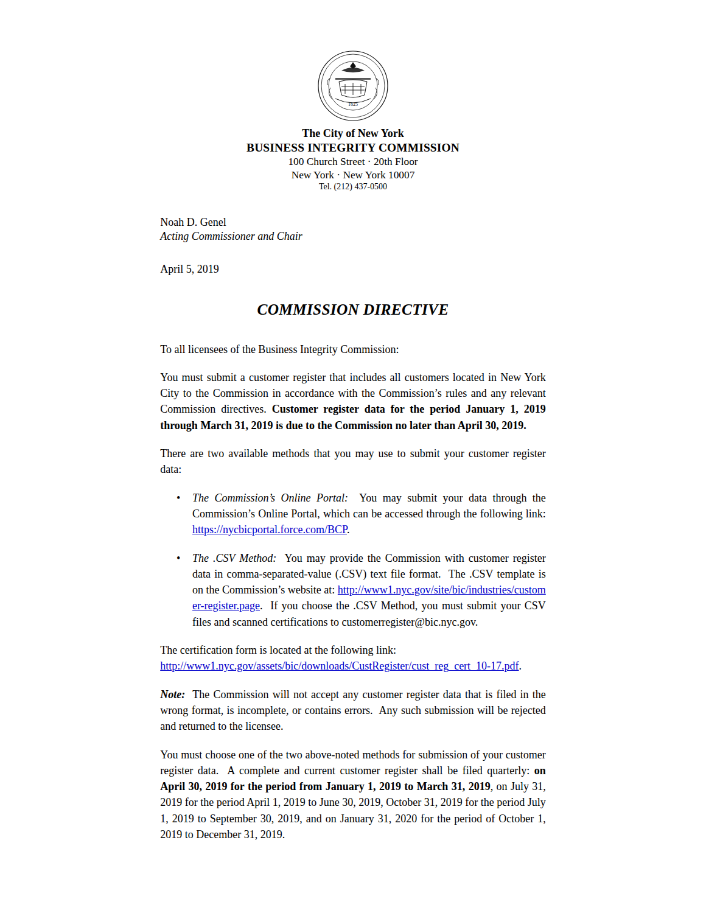1625
The City of New York
BUSINESS INTEGRITY COMMISSION
100 Church Street · 20th Floor
New York · New York 10007
Tel. (212) 437-0500
Noah D. Genel
Acting Commissioner and Chair
April 5, 2019
COMMISSION DIRECTIVE
To all licensees of the Business Integrity Commission:
You must submit a customer register that includes all customers located in New York City to the Commission in accordance with the Commission’s rules and any relevant Commission directives. Customer register data for the period January 1, 2019 through March 31, 2019 is due to the Commission no later than April 30, 2019.
There are two available methods that you may use to submit your customer register data:
The Commission’s Online Portal: You may submit your data through the Commission’s Online Portal, which can be accessed through the following link: https://nycbicportal.force.com/BCP.
The .CSV Method: You may provide the Commission with customer register data in comma-separated-value (.CSV) text file format. The .CSV template is on the Commission’s website at: http://www1.nyc.gov/site/bic/industries/customer-register.page. If you choose the .CSV Method, you must submit your CSV files and scanned certifications to customerregister@bic.nyc.gov.
The certification form is located at the following link:
http://www1.nyc.gov/assets/bic/downloads/CustRegister/cust_reg_cert_10-17.pdf.
Note: The Commission will not accept any customer register data that is filed in the wrong format, is incomplete, or contains errors. Any such submission will be rejected and returned to the licensee.
You must choose one of the two above-noted methods for submission of your customer register data. A complete and current customer register shall be filed quarterly: on April 30, 2019 for the period from January 1, 2019 to March 31, 2019, on July 31, 2019 for the period April 1, 2019 to June 30, 2019, October 31, 2019 for the period July 1, 2019 to September 30, 2019, and on January 31, 2020 for the period of October 1, 2019 to December 31, 2019.